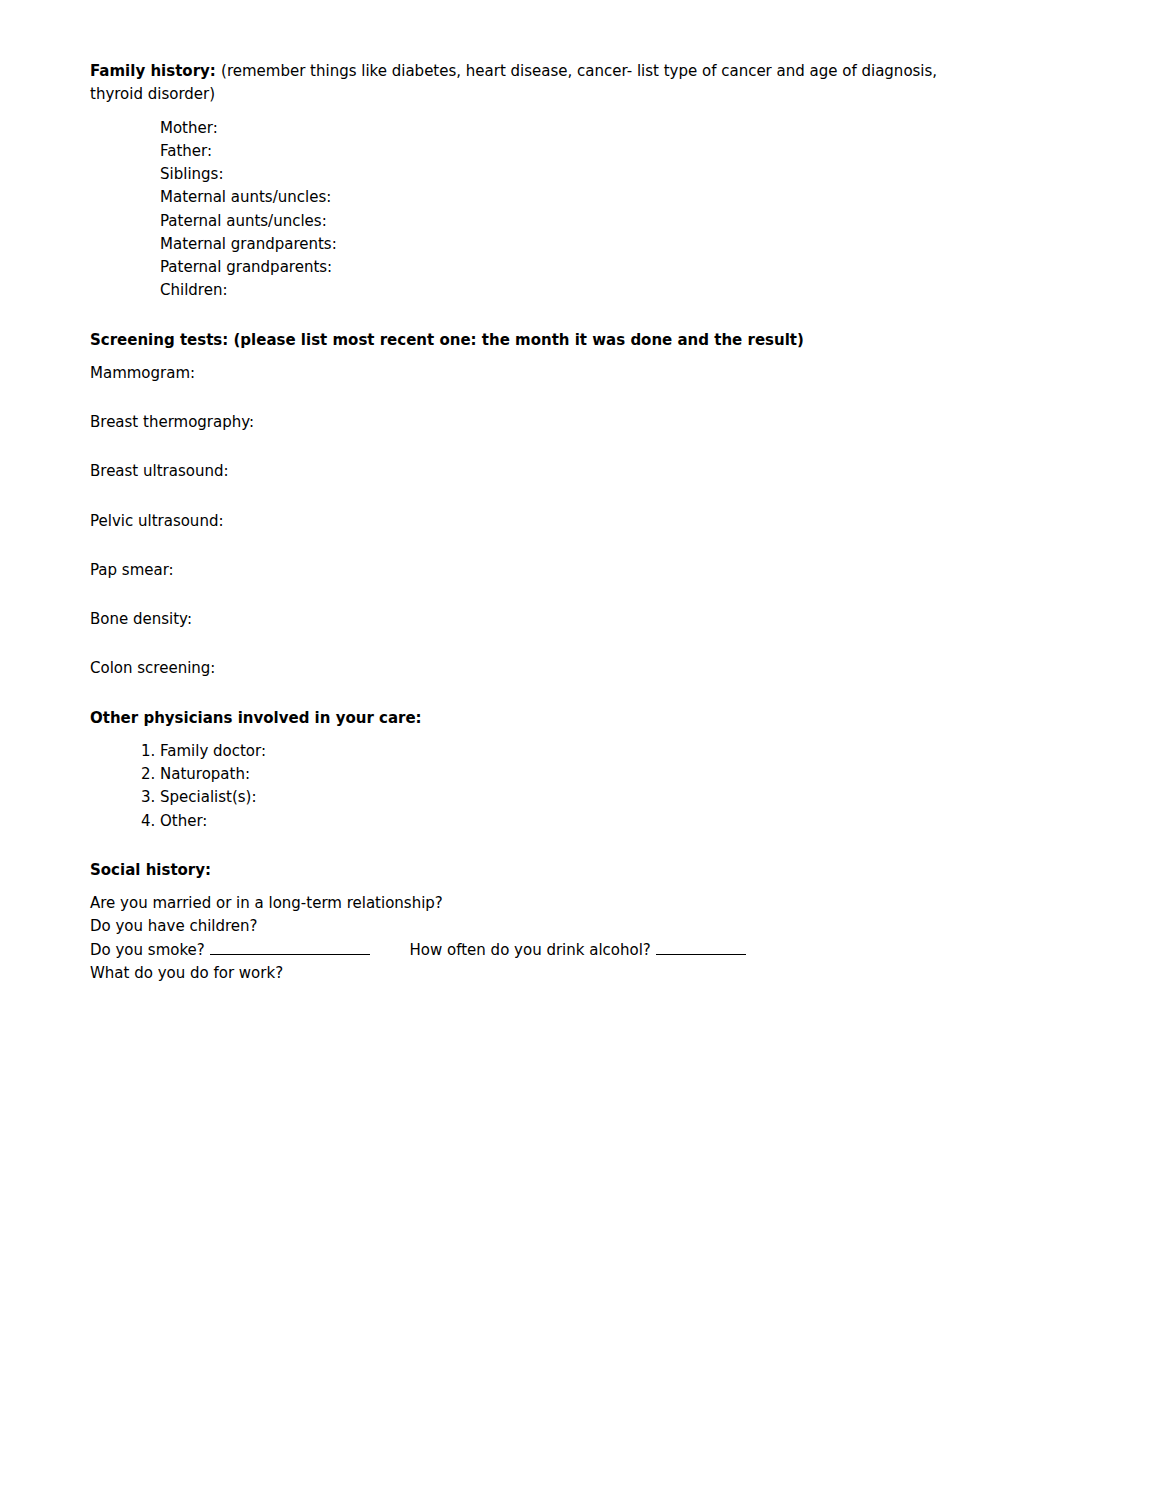Family history: (remember things like diabetes, heart disease, cancer- list type of cancer and age of diagnosis, thyroid disorder)
Mother:
Father:
Siblings:
Maternal aunts/uncles:
Paternal aunts/uncles:
Maternal grandparents:
Paternal grandparents:
Children:
Screening tests: (please list most recent one: the month it was done and the result)
Mammogram:
Breast thermography:
Breast ultrasound:
Pelvic ultrasound:
Pap smear:
Bone density:
Colon screening:
Other physicians involved in your care:
Family doctor:
Naturopath:
Specialist(s):
Other:
Social history:
Are you married or in a long-term relationship?
Do you have children?
Do you smoke? How often do you drink alcohol?
What do you do for work?